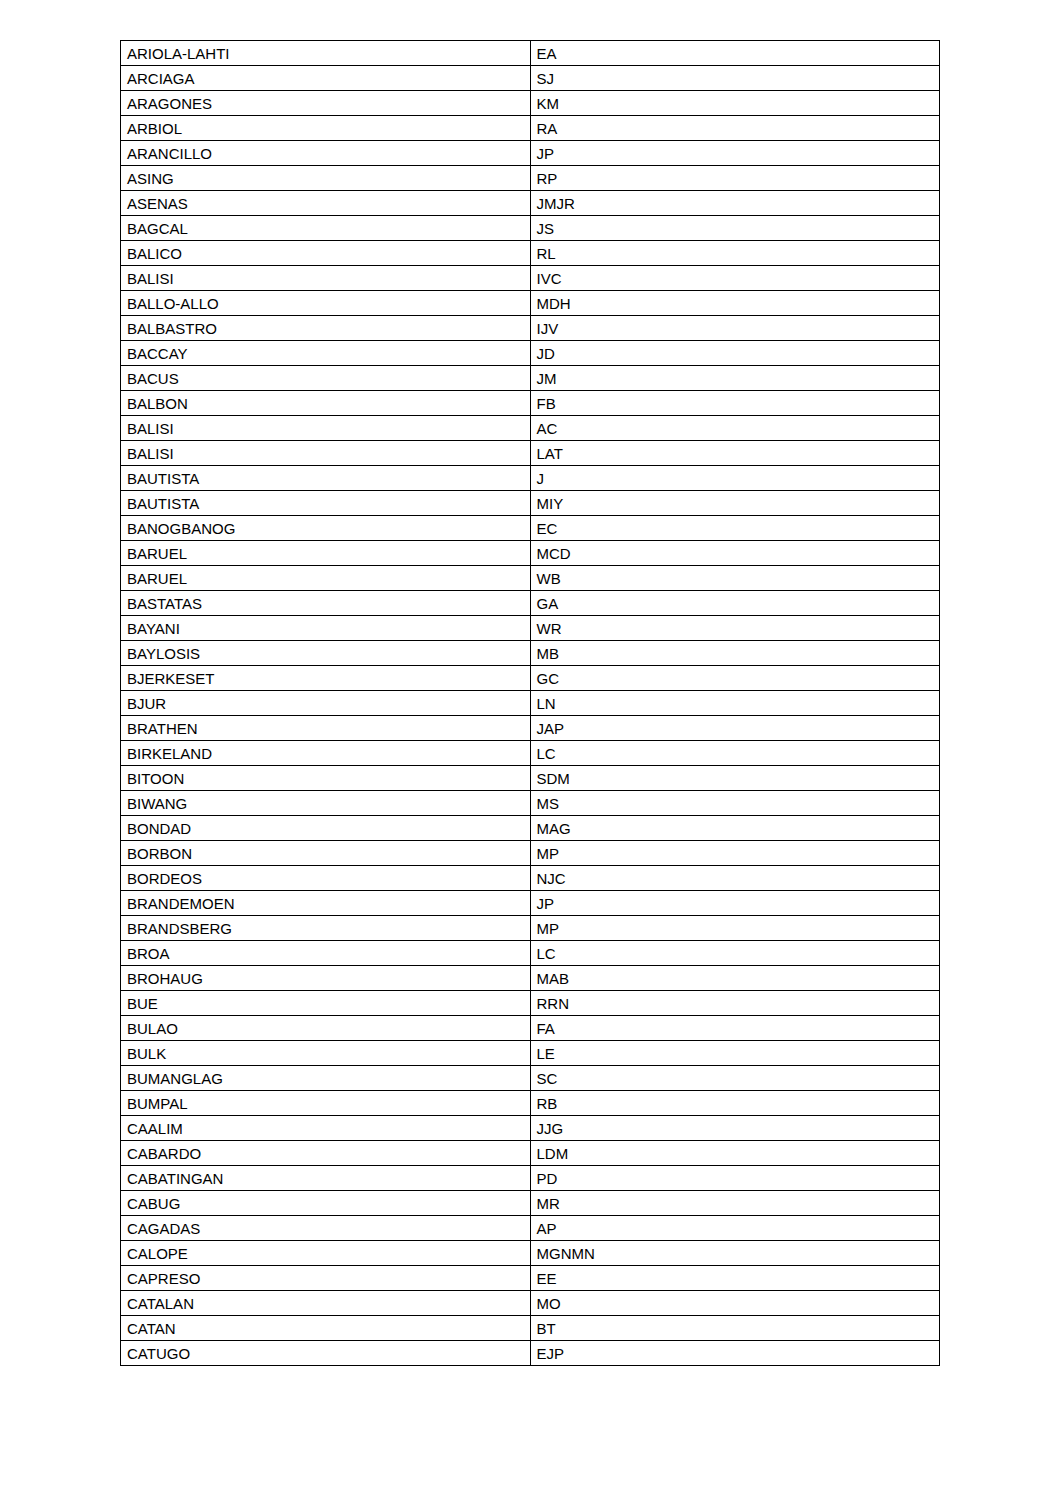| ARIOLA-LAHTI | EA |
| ARCIAGA | SJ |
| ARAGONES | KM |
| ARBIOL | RA |
| ARANCILLO | JP |
| ASING | RP |
| ASENAS | JMJR |
| BAGCAL | JS |
| BALICO | RL |
| BALISI | IVC |
| BALLO-ALLO | MDH |
| BALBASTRO | IJV |
| BACCAY | JD |
| BACUS | JM |
| BALBON | FB |
| BALISI | AC |
| BALISI | LAT |
| BAUTISTA | J |
| BAUTISTA | MIY |
| BANOGBANOG | EC |
| BARUEL | MCD |
| BARUEL | WB |
| BASTATAS | GA |
| BAYANI | WR |
| BAYLOSIS | MB |
| BJERKESET | GC |
| BJUR | LN |
| BRATHEN | JAP |
| BIRKELAND | LC |
| BITOON | SDM |
| BIWANG | MS |
| BONDAD | MAG |
| BORBON | MP |
| BORDEOS | NJC |
| BRANDEMOEN | JP |
| BRANDSBERG | MP |
| BROA | LC |
| BROHAUG | MAB |
| BUE | RRN |
| BULAO | FA |
| BULK | LE |
| BUMANGLAG | SC |
| BUMPAL | RB |
| CAALIM | JJG |
| CABARDO | LDM |
| CABATINGAN | PD |
| CABUG | MR |
| CAGADAS | AP |
| CALOPE | MGNMN |
| CAPRESO | EE |
| CATALAN | MO |
| CATAN | BT |
| CATUGO | EJP |